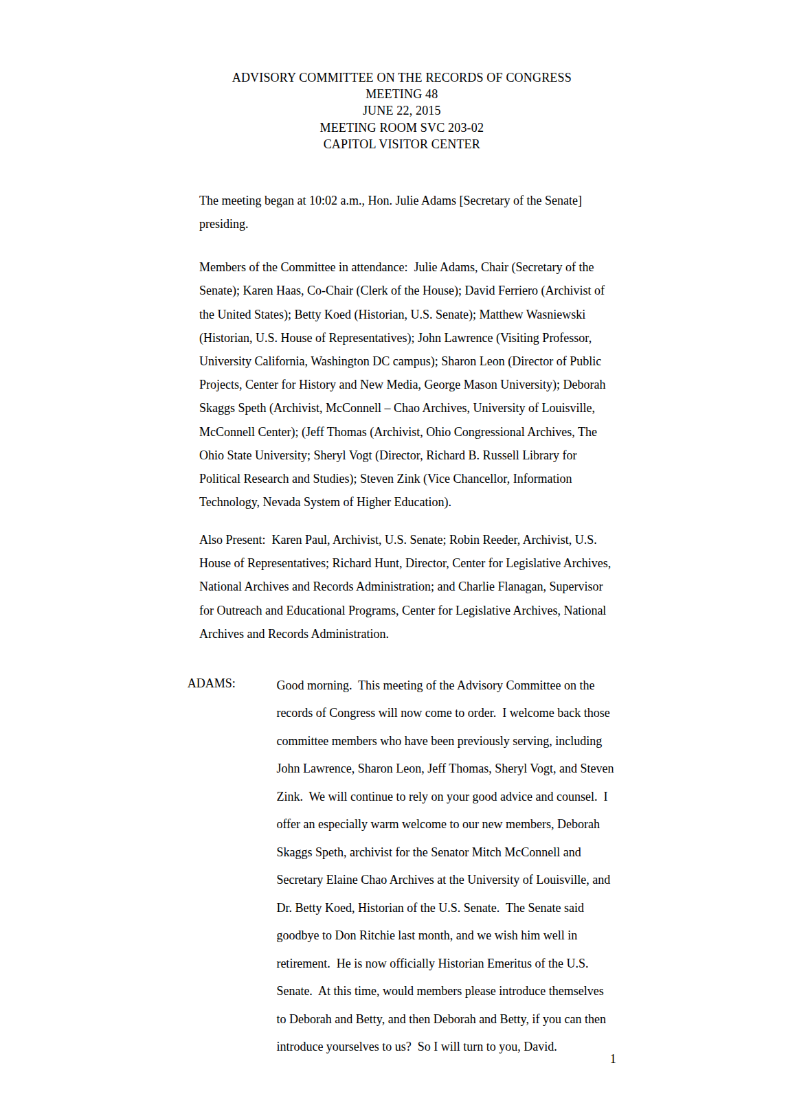ADVISORY COMMITTEE ON THE RECORDS OF CONGRESS
MEETING 48
JUNE 22, 2015
MEETING ROOM SVC 203-02
CAPITOL VISITOR CENTER
The meeting began at 10:02 a.m., Hon. Julie Adams [Secretary of the Senate] presiding.
Members of the Committee in attendance: Julie Adams, Chair (Secretary of the Senate); Karen Haas, Co-Chair (Clerk of the House); David Ferriero (Archivist of the United States); Betty Koed (Historian, U.S. Senate); Matthew Wasniewski (Historian, U.S. House of Representatives); John Lawrence (Visiting Professor, University California, Washington DC campus); Sharon Leon (Director of Public Projects, Center for History and New Media, George Mason University); Deborah Skaggs Speth (Archivist, McConnell – Chao Archives, University of Louisville, McConnell Center); (Jeff Thomas (Archivist, Ohio Congressional Archives, The Ohio State University; Sheryl Vogt (Director, Richard B. Russell Library for Political Research and Studies); Steven Zink (Vice Chancellor, Information Technology, Nevada System of Higher Education).
Also Present: Karen Paul, Archivist, U.S. Senate; Robin Reeder, Archivist, U.S. House of Representatives; Richard Hunt, Director, Center for Legislative Archives, National Archives and Records Administration; and Charlie Flanagan, Supervisor for Outreach and Educational Programs, Center for Legislative Archives, National Archives and Records Administration.
ADAMS: Good morning. This meeting of the Advisory Committee on the records of Congress will now come to order. I welcome back those committee members who have been previously serving, including John Lawrence, Sharon Leon, Jeff Thomas, Sheryl Vogt, and Steven Zink. We will continue to rely on your good advice and counsel. I offer an especially warm welcome to our new members, Deborah Skaggs Speth, archivist for the Senator Mitch McConnell and Secretary Elaine Chao Archives at the University of Louisville, and Dr. Betty Koed, Historian of the U.S. Senate. The Senate said goodbye to Don Ritchie last month, and we wish him well in retirement. He is now officially Historian Emeritus of the U.S. Senate. At this time, would members please introduce themselves to Deborah and Betty, and then Deborah and Betty, if you can then introduce yourselves to us? So I will turn to you, David.
1